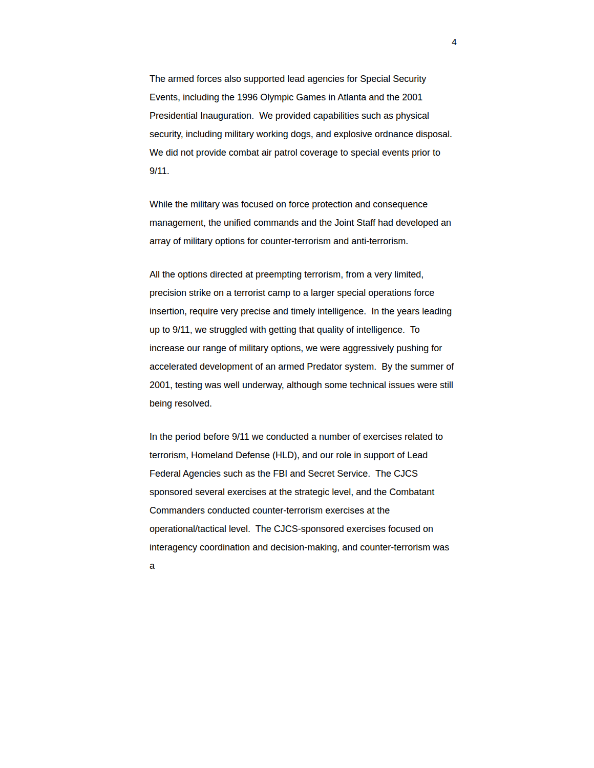4
The armed forces also supported lead agencies for Special Security Events, including the 1996 Olympic Games in Atlanta and the 2001 Presidential Inauguration. We provided capabilities such as physical security, including military working dogs, and explosive ordnance disposal. We did not provide combat air patrol coverage to special events prior to 9/11.
While the military was focused on force protection and consequence management, the unified commands and the Joint Staff had developed an array of military options for counter-terrorism and anti-terrorism.
All the options directed at preempting terrorism, from a very limited, precision strike on a terrorist camp to a larger special operations force insertion, require very precise and timely intelligence. In the years leading up to 9/11, we struggled with getting that quality of intelligence. To increase our range of military options, we were aggressively pushing for accelerated development of an armed Predator system. By the summer of 2001, testing was well underway, although some technical issues were still being resolved.
In the period before 9/11 we conducted a number of exercises related to terrorism, Homeland Defense (HLD), and our role in support of Lead Federal Agencies such as the FBI and Secret Service. The CJCS sponsored several exercises at the strategic level, and the Combatant Commanders conducted counter-terrorism exercises at the operational/tactical level. The CJCS-sponsored exercises focused on interagency coordination and decision-making, and counter-terrorism was a